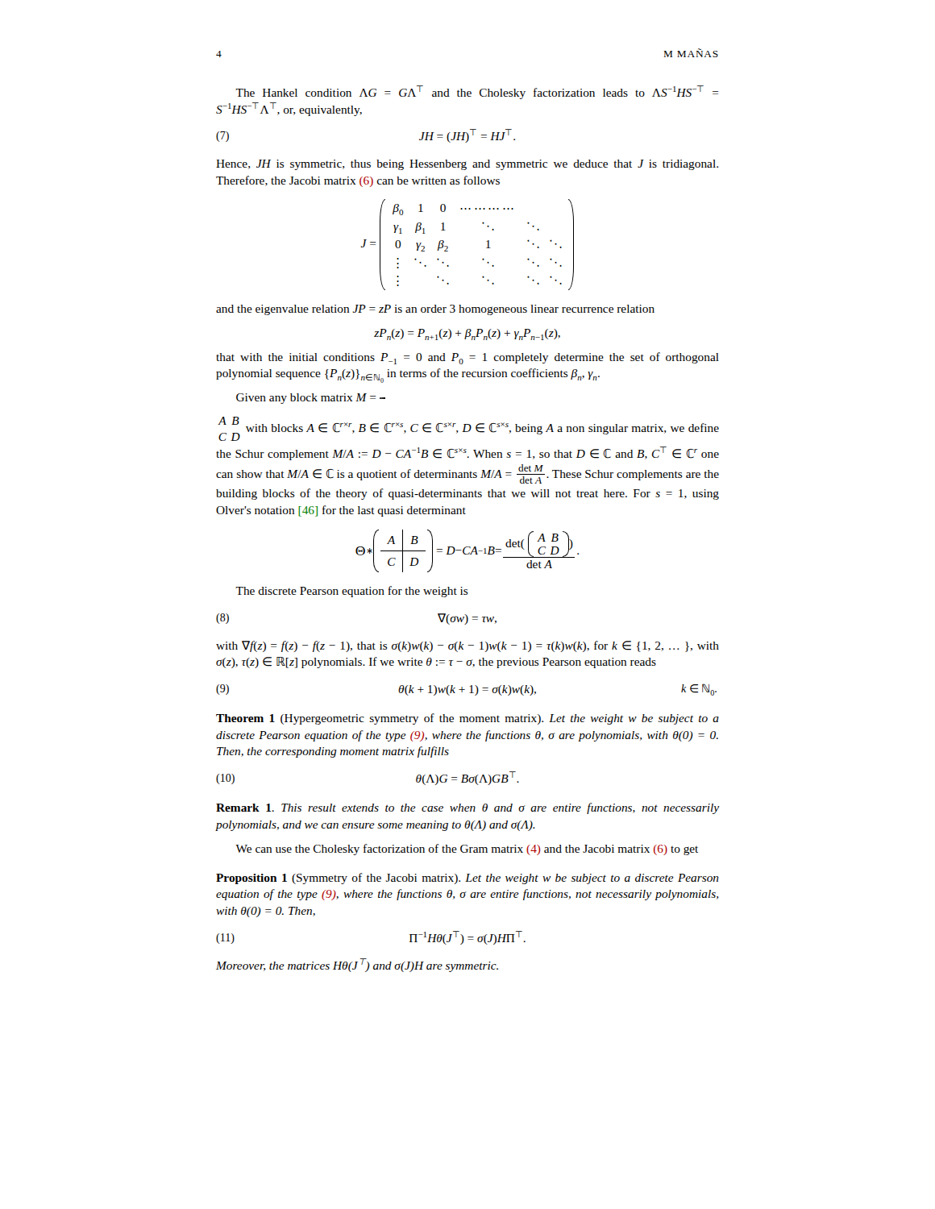4 M MAÑAS
The Hankel condition ΛG = GΛ⊤ and the Cholesky factorization leads to ΛS−1HS−⊤ = S−1HS−⊤Λ⊤, or, equivalently,
(7)
JH = (JH)⊤ = HJ⊤.
Hence, JH is symmetric, thus being Hessenberg and symmetric we deduce that J is tridiagonal. Therefore, the Jacobi matrix (6) can be written as follows
J =
| β 0 | 1 | 0 | ⋯⋯⋯⋯ | | |
| γ 1 | β 1 | 1 | ⋱ | ⋱ | |
| 0 | γ 2 | β 2 | 1 | ⋱ | ⋱ |
| ⋮ | ⋱ | ⋱ | ⋱ | ⋱ | ⋱ |
| ⋮ | | ⋱ | ⋱ | ⋱ | ⋱ |
and the eigenvalue relation JP = zP is an order 3 homogeneous linear recurrence relation
zPn(z) = Pn+1(z) + βnPn(z) + γnPn−1(z),
that with the initial conditions P−1 = 0 and P0 = 1 completely determine the set of orthogonal polynomial sequence {Pn(z)}n∈ℕ0 in terms of the recursion coefficients βn, γn.
Given any block matrix M =
| A | B |
| C | D |
with blocks A ∈ ℂr×r, B ∈ ℂr×s, C ∈ ℂs×r, D ∈ ℂs×s, being A a non singular matrix, we define the Schur complement M/A := D − CA−1B ∈ ℂs×s. When s = 1, so that D ∈ ℂ and B, C⊤ ∈ ℂr one can show that M/A ∈ ℂ is a quotient of determinants M/A = det M det A. These Schur complements are the building blocks of the theory of quasi-determinants that we will not treat here. For s = 1, using Olver's notation [46] for the last quasi determinant
Θ∗
| A | B |
| C | D |
= D − CA−1B = det(
| A | B |
| C | D |
) det A .
The discrete Pearson equation for the weight is
(8)
∇(σw) = τw,
with ∇f(z) = f(z) − f(z − 1), that is σ(k)w(k) − σ(k − 1)w(k − 1) = τ(k)w(k), for k ∈ {1, 2, … }, with σ(z), τ(z) ∈ ℝ[z] polynomials. If we write θ := τ − σ, the previous Pearson equation reads
(9)
θ(k + 1)w(k + 1) = σ(k)w(k),
k ∈ ℕ0.
Theorem 1 (Hypergeometric symmetry of the moment matrix). Let the weight w be subject to a discrete Pearson equation of the type (9), where the functions θ, σ are polynomials, with θ(0) = 0. Then, the corresponding moment matrix fulfills
(10)
θ(Λ)G = Bσ(Λ)GB⊤.
Remark 1. This result extends to the case when θ and σ are entire functions, not necessarily polynomials, and we can ensure some meaning to θ(Λ) and σ(Λ).
We can use the Cholesky factorization of the Gram matrix (4) and the Jacobi matrix (6) to get
Proposition 1 (Symmetry of the Jacobi matrix). Let the weight w be subject to a discrete Pearson equation of the type (9), where the functions θ, σ are entire functions, not necessarily polynomials, with θ(0) = 0. Then,
(11)
Π−1Hθ(J⊤) = σ(J)HΠ⊤.
Moreover, the matrices Hθ(J⊤) and σ(J)H are symmetric.